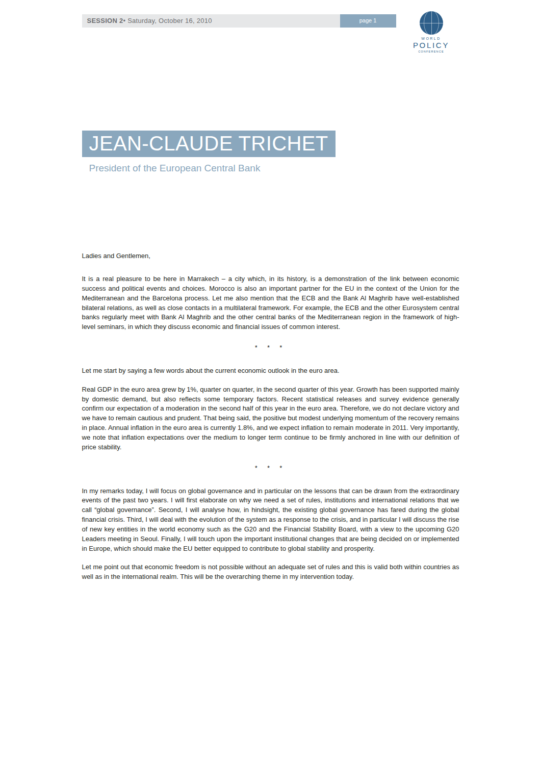SESSION 2 • Saturday, October 16, 2010
page 1
World
Policy
Conference
JEAN-CLAUDE TRICHET
President of the European Central Bank
Ladies and Gentlemen,
It is a real pleasure to be here in Marrakech – a city which, in its history, is a demonstration of the link between economic success and political events and choices. Morocco is also an important partner for the EU in the context of the Union for the Mediterranean and the Barcelona process. Let me also mention that the ECB and the Bank Al Maghrib have well-established bilateral relations, as well as close contacts in a multilateral framework. For example, the ECB and the other Eurosystem central banks regularly meet with Bank Al Maghrib and the other central banks of the Mediterranean region in the framework of high-level seminars, in which they discuss economic and financial issues of common interest.
* * *
Let me start by saying a few words about the current economic outlook in the euro area.
Real GDP in the euro area grew by 1%, quarter on quarter, in the second quarter of this year. Growth has been supported mainly by domestic demand, but also reflects some temporary factors. Recent statistical releases and survey evidence generally confirm our expectation of a moderation in the second half of this year in the euro area. Therefore, we do not declare victory and we have to remain cautious and prudent. That being said, the positive but modest underlying momentum of the recovery remains in place. Annual inflation in the euro area is currently 1.8%, and we expect inflation to remain moderate in 2011. Very importantly, we note that inflation expectations over the medium to longer term continue to be firmly anchored in line with our definition of price stability.
* * *
In my remarks today, I will focus on global governance and in particular on the lessons that can be drawn from the extraordinary events of the past two years. I will first elaborate on why we need a set of rules, institutions and international relations that we call “global governance”. Second, I will analyse how, in hindsight, the existing global governance has fared during the global financial crisis. Third, I will deal with the evolution of the system as a response to the crisis, and in particular I will discuss the rise of new key entities in the world economy such as the G20 and the Financial Stability Board, with a view to the upcoming G20 Leaders meeting in Seoul. Finally, I will touch upon the important institutional changes that are being decided on or implemented in Europe, which should make the EU better equipped to contribute to global stability and prosperity.
Let me point out that economic freedom is not possible without an adequate set of rules and this is valid both within countries as well as in the international realm. This will be the overarching theme in my intervention today.